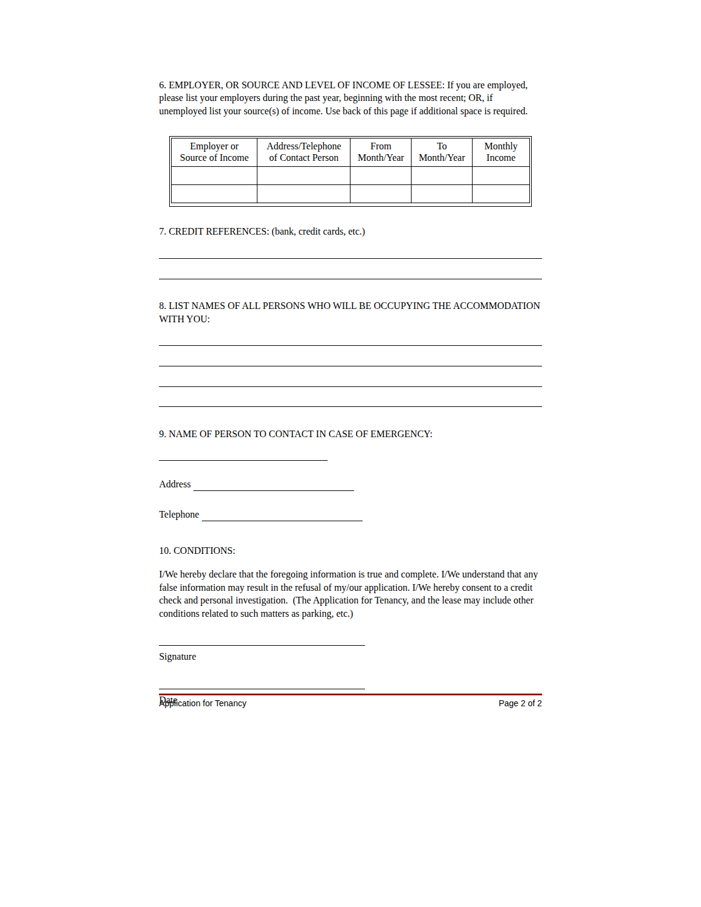6. EMPLOYER, OR SOURCE AND LEVEL OF INCOME OF LESSEE: If you are employed, please list your employers during the past year, beginning with the most recent; OR, if unemployed list your source(s) of income. Use back of this page if additional space is required.
| Employer or Source of Income | Address/Telephone of Contact Person | From Month/Year | To Month/Year | Monthly Income |
7. CREDIT REFERENCES: (bank, credit cards, etc.)
8. LIST NAMES OF ALL PERSONS WHO WILL BE OCCUPYING THE ACCOMMODATION WITH YOU:
9. NAME OF PERSON TO CONTACT IN CASE OF EMERGENCY:
Address
Telephone
10. CONDITIONS:
I/We hereby declare that the foregoing information is true and complete. I/We understand that any false information may result in the refusal of my/our application. I/We hereby consent to a credit check and personal investigation. (The Application for Tenancy, and the lease may include other conditions related to such matters as parking, etc.)
Signature
Date
Application for Tenancy Page 2 of 2